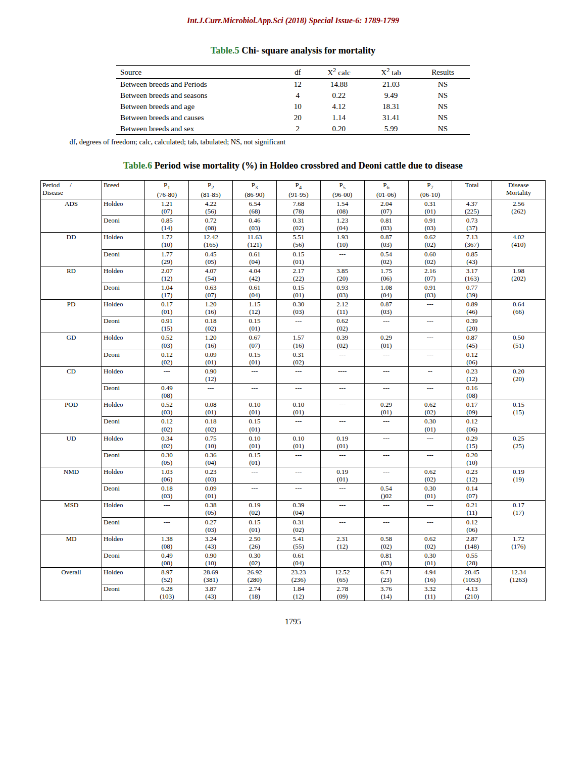Int.J.Curr.Microbiol.App.Sci (2018) Special Issue-6: 1789-1799
Table.5 Chi- square analysis for mortality
| Source | df | X 2 calc | X 2 tab | Results |
| --- | --- | --- | --- | --- |
| Between breeds and Periods | 12 | 14.88 | 21.03 | NS |
| Between breeds and seasons | 4 | 0.22 | 9.49 | NS |
| Between breeds and age | 10 | 4.12 | 18.31 | NS |
| Between breeds and causes | 20 | 1.14 | 31.41 | NS |
| Between breeds and sex | 2 | 0.20 | 5.99 | NS |
df, degrees of freedom; calc, calculated; tab, tabulated; NS, not significant
Table.6 Period wise mortality (%) in Holdeo crossbred and Deoni cattle due to disease
| Period / Disease | Breed | P 1 (76-80) | P 2 (81-85) | P 3 (86-90) | P 4 (91-95) | P 5 (96-00) | P 6 (01-06) | P 7 (06-10) | Total | Disease Mortality |
| --- | --- | --- | --- | --- | --- | --- | --- | --- | --- | --- |
| ADS | Holdeo | 1.21 (07) | 4.22 (56) | 6.54 (68) | 7.68 (78) | 1.54 (08) | 2.04 (07) | 0.31 (01) | 4.37 (225) | 2.56 (262) |
| Deoni | 0.85 (14) | 0.72 (08) | 0.46 (03) | 0.31 (02) | 1.23 (04) | 0.81 (03) | 0.91 (03) | 0.73 (37) |
| DD | Holdeo | 1.72 (10) | 12.42 (165) | 11.63 (121) | 5.51 (56) | 1.93 (10) | 0.87 (03) | 0.62 (02) | 7.13 (367) | 4.02 (410) |
| Deoni | 1.77 (29) | 0.45 (05) | 0.61 (04) | 0.15 (01) | --- | 0.54 (02) | 0.60 (02) | 0.85 (43) |
| RD | Holdeo | 2.07 (12) | 4.07 (54) | 4.04 (42) | 2.17 (22) | 3.85 (20) | 1.75 (06) | 2.16 (07) | 3.17 (163) | 1.98 (202) |
| Deoni | 1.04 (17) | 0.63 (07) | 0.61 (04) | 0.15 (01) | 0.93 (03) | 1.08 (04) | 0.91 (03) | 0.77 (39) |
| PD | Holdeo | 0.17 (01) | 1.20 (16) | 1.15 (12) | 0.30 (03) | 2.12 (11) | 0.87 (03) | --- | 0.89 (46) | 0.64 (66) |
| Deoni | 0.91 (15) | 0.18 (02) | 0.15 (01) | --- | 0.62 (02) | --- | --- | 0.39 (20) |
| GD | Holdeo | 0.52 (03) | 1.20 (16) | 0.67 (07) | 1.57 (16) | 0.39 (02) | 0.29 (01) | --- | 0.87 (45) | 0.50 (51) |
| Deoni | 0.12 (02) | 0.09 (01) | 0.15 (01) | 0.31 (02) | --- | --- | --- | 0.12 (06) |
| CD | Holdeo | --- | 0.90 (12) | --- | --- | ---- | --- | -- | 0.23 (12) | 0.20 (20) |
| Deoni | 0.49 (08) | --- | --- | --- | --- | --- | --- | 0.16 (08) |
| POD | Holdeo | 0.52 (03) | 0.08 (01) | 0.10 (01) | 0.10 (01) | --- | 0.29 (01) | 0.62 (02) | 0.17 (09) | 0.15 (15) |
| Deoni | 0.12 (02) | 0.18 (02) | 0.15 (01) | --- | --- | --- | 0.30 (01) | 0.12 (06) |
| UD | Holdeo | 0.34 (02) | 0.75 (10) | 0.10 (01) | 0.10 (01) | 0.19 (01) | --- | --- | 0.29 (15) | 0.25 (25) |
| Deoni | 0.30 (05) | 0.36 (04) | 0.15 (01) | --- | --- | --- | --- | 0.20 (10) |
| NMD | Holdeo | 1.03 (06) | 0.23 (03) | --- | --- | 0.19 (01) | --- | 0.62 (02) | 0.23 (12) | 0.19 (19) |
| Deoni | 0.18 (03) | 0.09 (01) | --- | --- | --- | 0.54 ()02 | 0.30 (01) | 0.14 (07) |
| MSD | Holdeo | --- | 0.38 (05) | 0.19 (02) | 0.39 (04) | --- | --- | --- | 0.21 (11) | 0.17 (17) |
| Deoni | --- | 0.27 (03) | 0.15 (01) | 0.31 (02) | --- | --- | --- | 0.12 (06) |
| MD | Holdeo | 1.38 (08) | 3.24 (43) | 2.50 (26) | 5.41 (55) | 2.31 (12) | 0.58 (02) | 0.62 (02) | 2.87 (148) | 1.72 (176) |
| Deoni | 0.49 (08) | 0.90 (10) | 0.30 (02) | 0.61 (04) | | 0.81 (03) | 0.30 (01) | 0.55 (28) |
| Overall | Holdeo | 8.97 (52) | 28.69 (381) | 26.92 (280) | 23.23 (236) | 12.52 (65) | 6.71 (23) | 4.94 (16) | 20.45 (1053) | 12.34 (1263) |
| Deoni | 6.28 (103) | 3.87 (43) | 2.74 (18) | 1.84 (12) | 2.78 (09) | 3.76 (14) | 3.32 (11) | 4.13 (210) |
1795